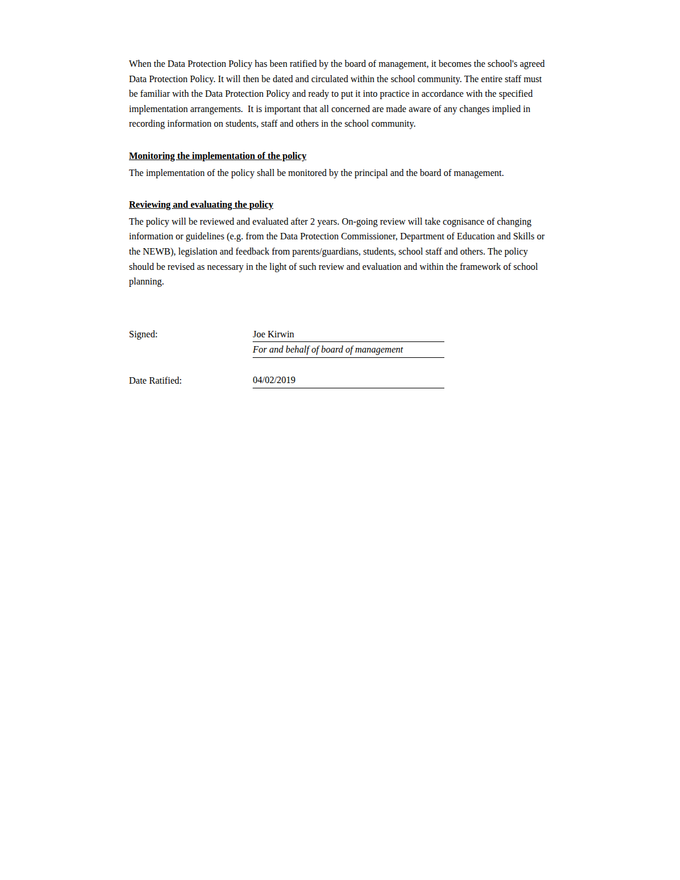When the Data Protection Policy has been ratified by the board of management, it becomes the school's agreed Data Protection Policy. It will then be dated and circulated within the school community. The entire staff must be familiar with the Data Protection Policy and ready to put it into practice in accordance with the specified implementation arrangements. It is important that all concerned are made aware of any changes implied in recording information on students, staff and others in the school community.
Monitoring the implementation of the policy
The implementation of the policy shall be monitored by the principal and the board of management.
Reviewing and evaluating the policy
The policy will be reviewed and evaluated after 2 years. On-going review will take cognisance of changing information or guidelines (e.g. from the Data Protection Commissioner, Department of Education and Skills or the NEWB), legislation and feedback from parents/guardians, students, school staff and others. The policy should be revised as necessary in the light of such review and evaluation and within the framework of school planning.
| Signed: | Joe Kirwin |
| | For and behalf of board of management |
| Date Ratified: | 04/02/2019 |